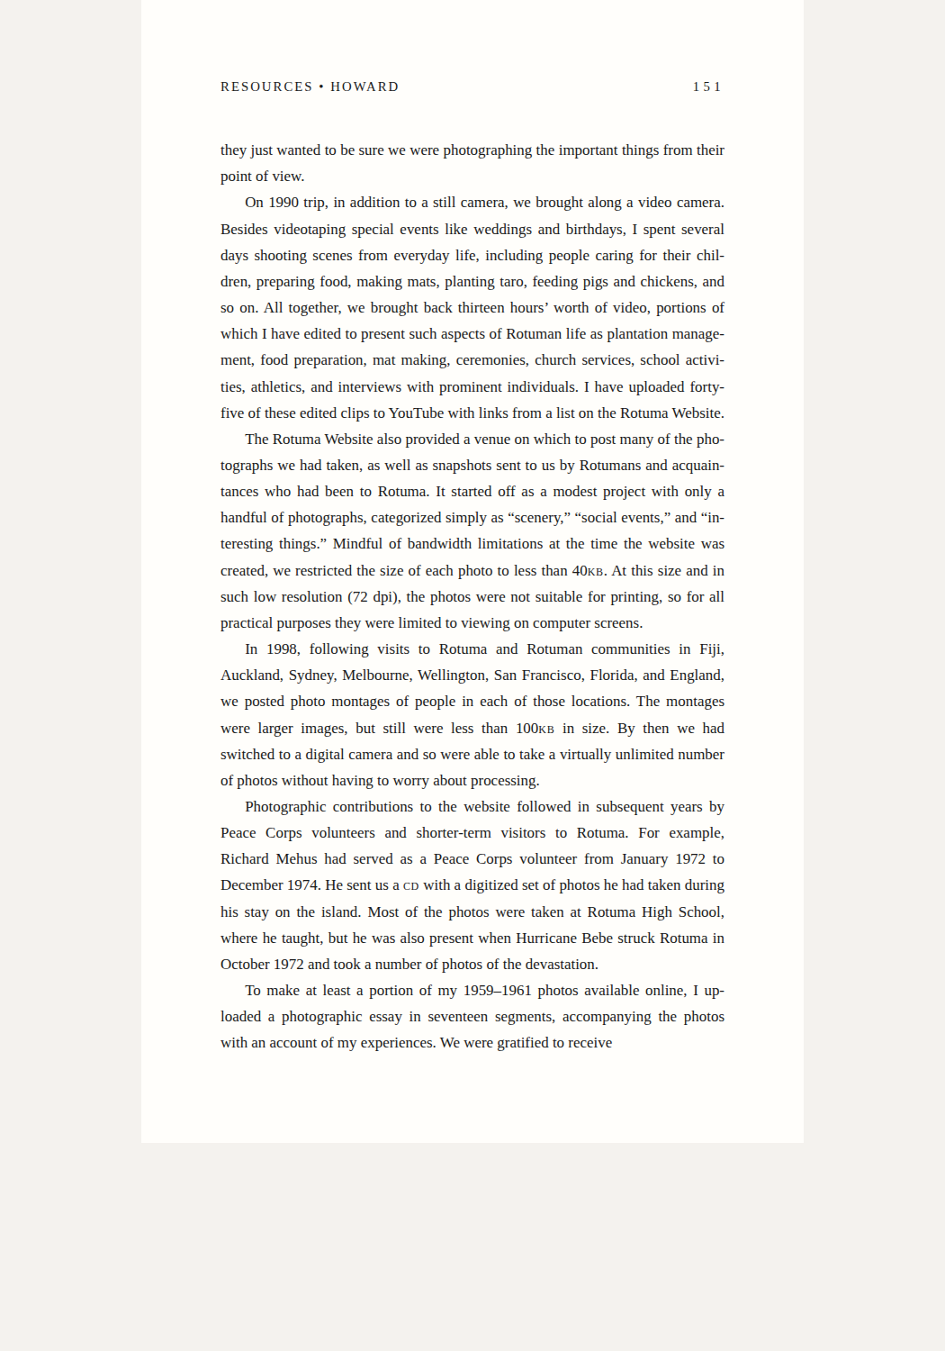Resources • Howard 151
they just wanted to be sure we were photographing the important things from their point of view.
On 1990 trip, in addition to a still camera, we brought along a video camera. Besides videotaping special events like weddings and birthdays, I spent several days shooting scenes from everyday life, including people caring for their children, preparing food, making mats, planting taro, feeding pigs and chickens, and so on. All together, we brought back thirteen hours’ worth of video, portions of which I have edited to present such aspects of Rotuman life as plantation management, food preparation, mat making, ceremonies, church services, school activities, athletics, and interviews with prominent individuals. I have uploaded forty-five of these edited clips to YouTube with links from a list on the Rotuma Website.
The Rotuma Website also provided a venue on which to post many of the photographs we had taken, as well as snapshots sent to us by Rotumans and acquaintances who had been to Rotuma. It started off as a modest project with only a handful of photographs, categorized simply as “scenery,” “social events,” and “interesting things.” Mindful of bandwidth limitations at the time the website was created, we restricted the size of each photo to less than 40kb. At this size and in such low resolution (72 dpi), the photos were not suitable for printing, so for all practical purposes they were limited to viewing on computer screens.
In 1998, following visits to Rotuma and Rotuman communities in Fiji, Auckland, Sydney, Melbourne, Wellington, San Francisco, Florida, and England, we posted photo montages of people in each of those locations. The montages were larger images, but still were less than 100kb in size. By then we had switched to a digital camera and so were able to take a virtually unlimited number of photos without having to worry about processing.
Photographic contributions to the website followed in subsequent years by Peace Corps volunteers and shorter-term visitors to Rotuma. For example, Richard Mehus had served as a Peace Corps volunteer from January 1972 to December 1974. He sent us a cd with a digitized set of photos he had taken during his stay on the island. Most of the photos were taken at Rotuma High School, where he taught, but he was also present when Hurricane Bebe struck Rotuma in October 1972 and took a number of photos of the devastation.
To make at least a portion of my 1959–1961 photos available online, I uploaded a photographic essay in seventeen segments, accompanying the photos with an account of my experiences. We were gratified to receive